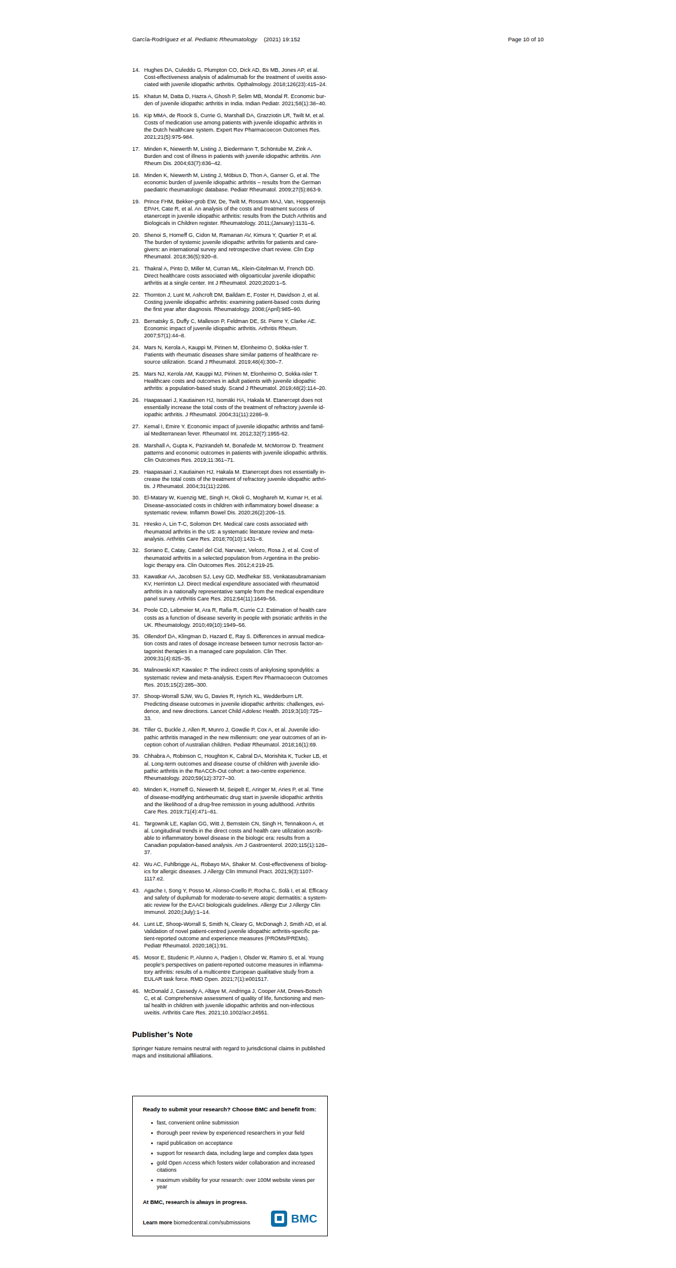García-Rodríguez et al. Pediatric Rheumatology (2021) 19:152
Page 10 of 10
Hughes DA, Culeddu G, Plumpton CO, Dick AD, Bs MB, Jones AP, et al. Cost-effectiveness analysis of adalimumab for the treatment of uveitis associated with juvenile idiopathic arthritis. Opthalmology. 2018;126(23):415–24.
Khatun M, Datta D, Hazra A, Ghosh P, Selim MB, Mondal R. Economic burden of juvenile idiopathic arthritis in India. Indian Pediatr. 2021;58(1):38–40.
Kip MMA, de Roock S, Currie G, Marshall DA, Grazziotin LR, Twilt M, et al. Costs of medication use among patients with juvenile idiopathic arthritis in the Dutch healthcare system. Expert Rev Pharmacoecon Outcomes Res. 2021;21(5):975-984.
Minden K, Niewerth M, Listing J, Biedermann T, Schöntube M, Zink A. Burden and cost of illness in patients with juvenile idiopathic arthritis. Ann Rheum Dis. 2004;63(7):836–42.
Minden K, Niewerth M, Listing J, Möbius D, Thon A, Ganser G, et al. The economic burden of juvenile idiopathic arthritis – results from the German paediatric rheumatologic database. Pediatr Rheumatol. 2009;27(5):863-9.
Prince FHM, Bekker-grob EW, De, Twilt M, Rossum MAJ, Van, Hoppenreijs EPAH, Cate R, et al. An analysis of the costs and treatment success of etanercept in juvenile idiopathic arthritis: results from the Dutch Arthritis and Biologicals in Children register. Rheumatology. 2011;(January):1131–6.
Shenoi S, Horneff G, Cidon M, Ramanan AV, Kimura Y, Quartier P, et al. The burden of systemic juvenile idiopathic arthritis for patients and caregivers: an international survey and retrospective chart review. Clin Exp Rheumatol. 2018;36(5):920–8.
Thakral A, Pinto D, Miller M, Curran ML, Klein-Gitelman M, French DD. Direct healthcare costs associated with oligoarticular juvenile idiopathic arthritis at a single center. Int J Rheumatol. 2020;2020:1–5.
Thornton J, Lunt M, Ashcroft DM, Baildam E, Foster H, Davidson J, et al. Costing juvenile idiopathic arthritis: examining patient-based costs during the first year after diagnosis. Rheumatology. 2008;(April):985–90.
Bernatsky S, Duffy C, Malleson P, Feldman DE, St. Pierre Y, Clarke AE. Economic impact of juvenile idiopathic arthritis. Arthritis Rheum. 2007;57(1):44–8.
Mars N, Kerola A, Kauppi M, Pirinen M, Elonheimo O, Sokka-Isler T. Patients with rheumatic diseases share similar patterns of healthcare resource utilization. Scand J Rheumatol. 2019;48(4):300–7.
Mars NJ, Kerola AM, Kauppi MJ, Pirinen M, Elonheimo O, Sokka-Isler T. Healthcare costs and outcomes in adult patients with juvenile idiopathic arthritis: a population-based study. Scand J Rheumatol. 2019;48(2):114–20.
Haapasaari J, Kautiainen HJ, Isomäki HA, Hakala M. Etanercept does not essentially increase the total costs of the treatment of refractory juvenile idiopathic arthritis. J Rheumatol. 2004;31(11):2286–9.
Kemal I, Emire Y. Economic impact of juvenile idiopathic arthritis and familial Mediterranean fever. Rheumatol Int. 2012;32(7):1955-62.
Marshall A, Gupta K, Pazirandeh M, Bonafede M, McMorrow D. Treatment patterns and economic outcomes in patients with juvenile idiopathic arthritis. Clin Outcomes Res. 2019;11:361–71.
Haapasaari J, Kautiainen HJ, Hakala M. Etanercept does not essentially increase the total costs of the treatment of refractory juvenile idiopathic arthritis. J Rheumatol. 2004;31(11):2286.
El-Matary W, Kuenzig ME, Singh H, Okoli G, Moghareh M, Kumar H, et al. Disease-associated costs in children with inflammatory bowel disease: a systematic review. Inflamm Bowel Dis. 2020;26(2):206–15.
Hresko A, Lin T-C, Solomon DH. Medical care costs associated with rheumatoid arthritis in the US: a systematic literature review and meta-analysis. Arthritis Care Res. 2018;70(10):1431–8.
Soriano E, Catay, Castel del Cid, Narvaez, Velozo, Rosa J, et al. Cost of rheumatoid arthritis in a selected population from Argentina in the prebiologic therapy era. Clin Outcomes Res. 2012;4:219-25.
Kawatkar AA, Jacobsen SJ, Levy GD, Medhekar SS, Venkatasubramaniam KV, Herrinton LJ. Direct medical expenditure associated with rheumatoid arthritis in a nationally representative sample from the medical expenditure panel survey. Arthritis Care Res. 2012;64(11):1649–56.
Poole CD, Lebmeier M, Ara R, Rafia R, Currie CJ. Estimation of health care costs as a function of disease severity in people with psoriatic arthritis in the UK. Rheumatology. 2010;49(10):1949–56.
Ollendorf DA, Klingman D, Hazard E, Ray S. Differences in annual medication costs and rates of dosage increase between tumor necrosis factor-antagonist therapies in a managed care population. Clin Ther. 2009;31(4):825–35.
Malinowski KP, Kawalec P. The indirect costs of ankylosing spondylitis: a systematic review and meta-analysis. Expert Rev Pharmacoecon Outcomes Res. 2015;15(2):285–300.
Shoop-Worrall SJW, Wu G, Davies R, Hyrich KL, Wedderburn LR. Predicting disease outcomes in juvenile idiopathic arthritis: challenges, evidence, and new directions. Lancet Child Adolesc Health. 2019;3(10):725–33.
Tiller G, Buckle J, Allen R, Munro J, Gowdie P, Cox A, et al. Juvenile idiopathic arthritis managed in the new millennium: one year outcomes of an inception cohort of Australian children. Pediatr Rheumatol. 2018;16(1):69.
Chhabra A, Robinson C, Houghton K, Cabral DA, Morishita K, Tucker LB, et al. Long-term outcomes and disease course of children with juvenile idiopathic arthritis in the ReACCh-Out cohort: a two-centre experience. Rheumatology. 2020;59(12):3727–30.
Minden K, Horneff G, Niewerth M, Seipelt E, Aringer M, Aries P, et al. Time of disease-modifying antirheumatic drug start in juvenile idiopathic arthritis and the likelihood of a drug-free remission in young adulthood. Arthritis Care Res. 2019;71(4):471–81.
Targownik LE, Kaplan GG, Witt J, Bernstein CN, Singh H, Tennakoon A, et al. Longitudinal trends in the direct costs and health care utilization ascribable to inflammatory bowel disease in the biologic era: results from a Canadian population-based analysis. Am J Gastroenterol. 2020;115(1):128–37.
Wu AC, Fuhlbrigge AL, Robayo MA, Shaker M. Cost-effectiveness of biologics for allergic diseases. J Allergy Clin Immunol Pract. 2021;9(3):1107-1117.e2.
Agache I, Song Y, Posso M, Alonso-Coello P, Rocha C, Solà I, et al. Efficacy and safety of dupilumab for moderate-to-severe atopic dermatitis: a systematic review for the EAACI biologicals guidelines. Allergy Eur J Allergy Clin Immunol. 2020;(July):1–14.
Lunt LE, Shoop-Worrall S, Smith N, Cleary G, McDonagh J, Smith AD, et al. Validation of novel patient-centred juvenile idiopathic arthritis-specific patient-reported outcome and experience measures (PROMs/PREMs). Pediatr Rheumatol. 2020;18(1):91.
Mosor E, Studenic P, Alunno A, Padjen I, Olsder W, Ramiro S, et al. Young people’s perspectives on patient-reported outcome measures in inflammatory arthritis: results of a multicentre European qualitative study from a EULAR task force. RMD Open. 2021;7(1):e001517.
McDonald J, Cassedy A, Altaye M, Andringa J, Cooper AM, Drews-Botsch C, et al. Comprehensive assessment of quality of life, functioning and mental health in children with juvenile idiopathic arthritis and non-infectious uveitis. Arthritis Care Res. 2021;10.1002/acr.24551.
Publisher’s Note
Springer Nature remains neutral with regard to jurisdictional claims in published maps and institutional affiliations.
Ready to submit your research? Choose BMC and benefit from:
fast, convenient online submission
thorough peer review by experienced researchers in your field
rapid publication on acceptance
support for research data, including large and complex data types
gold Open Access which fosters wider collaboration and increased citations
maximum visibility for your research: over 100M website views per year
At BMC, research is always in progress.
Learn more biomedcentral.com/submissions
BMC